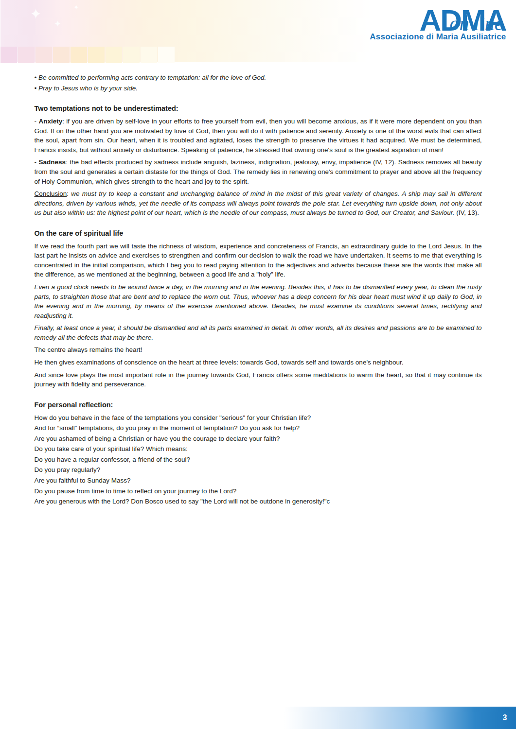✦
✦
✦
ADMA on line
Associazione di Maria Ausiliatrice
• Be committed to performing acts contrary to temptation: all for the love of God.
• Pray to Jesus who is by your side.
Two temptations not to be underestimated:
- Anxiety: if you are driven by self-love in your efforts to free yourself from evil, then you will become anxious, as if it were more dependent on you than God. If on the other hand you are motivated by love of God, then you will do it with patience and serenity. Anxiety is one of the worst evils that can affect the soul, apart from sin. Our heart, when it is troubled and agitated, loses the strength to preserve the virtues it had acquired. We must be determined, Francis insists, but without anxiety or disturbance. Speaking of patience, he stressed that owning one's soul is the greatest aspiration of man!
- Sadness: the bad effects produced by sadness include anguish, laziness, indignation, jealousy, envy, impatience (IV, 12). Sadness removes all beauty from the soul and generates a certain distaste for the things of God. The remedy lies in renewing one's commitment to prayer and above all the frequency of Holy Communion, which gives strength to the heart and joy to the spirit.
Conclusion: we must try to keep a constant and unchanging balance of mind in the midst of this great variety of changes. A ship may sail in different directions, driven by various winds, yet the needle of its compass will always point towards the pole star. Let everything turn upside down, not only about us but also within us: the highest point of our heart, which is the needle of our compass, must always be turned to God, our Creator, and Saviour. (IV, 13).
On the care of spiritual life
If we read the fourth part we will taste the richness of wisdom, experience and concreteness of Francis, an extraordinary guide to the Lord Jesus. In the last part he insists on advice and exercises to strengthen and confirm our decision to walk the road we have undertaken. It seems to me that everything is concentrated in the initial comparison, which I beg you to read paying attention to the adjectives and adverbs because these are the words that make all the difference, as we mentioned at the beginning, between a good life and a "holy" life.
Even a good clock needs to be wound twice a day, in the morning and in the evening. Besides this, it has to be dismantled every year, to clean the rusty parts, to straighten those that are bent and to replace the worn out. Thus, whoever has a deep concern for his dear heart must wind it up daily to God, in the evening and in the morning, by means of the exercise mentioned above. Besides, he must examine its conditions several times, rectifying and readjusting it.
Finally, at least once a year, it should be dismantled and all its parts examined in detail. In other words, all its desires and passions are to be examined to remedy all the defects that may be there.
The centre always remains the heart!
He then gives examinations of conscience on the heart at three levels: towards God, towards self and towards one's neighbour.
And since love plays the most important role in the journey towards God, Francis offers some meditations to warm the heart, so that it may continue its journey with fidelity and perseverance.
For personal reflection:
How do you behave in the face of the temptations you consider "serious" for your Christian life?
And for “small” temptations, do you pray in the moment of temptation? Do you ask for help?
Are you ashamed of being a Christian or have you the courage to declare your faith?
Do you take care of your spiritual life? Which means:
Do you have a regular confessor, a friend of the soul?
Do you pray regularly?
Are you faithful to Sunday Mass?
Do you pause from time to time to reflect on your journey to the Lord?
Are you generous with the Lord? Don Bosco used to say "the Lord will not be outdone in generosity!"c
3